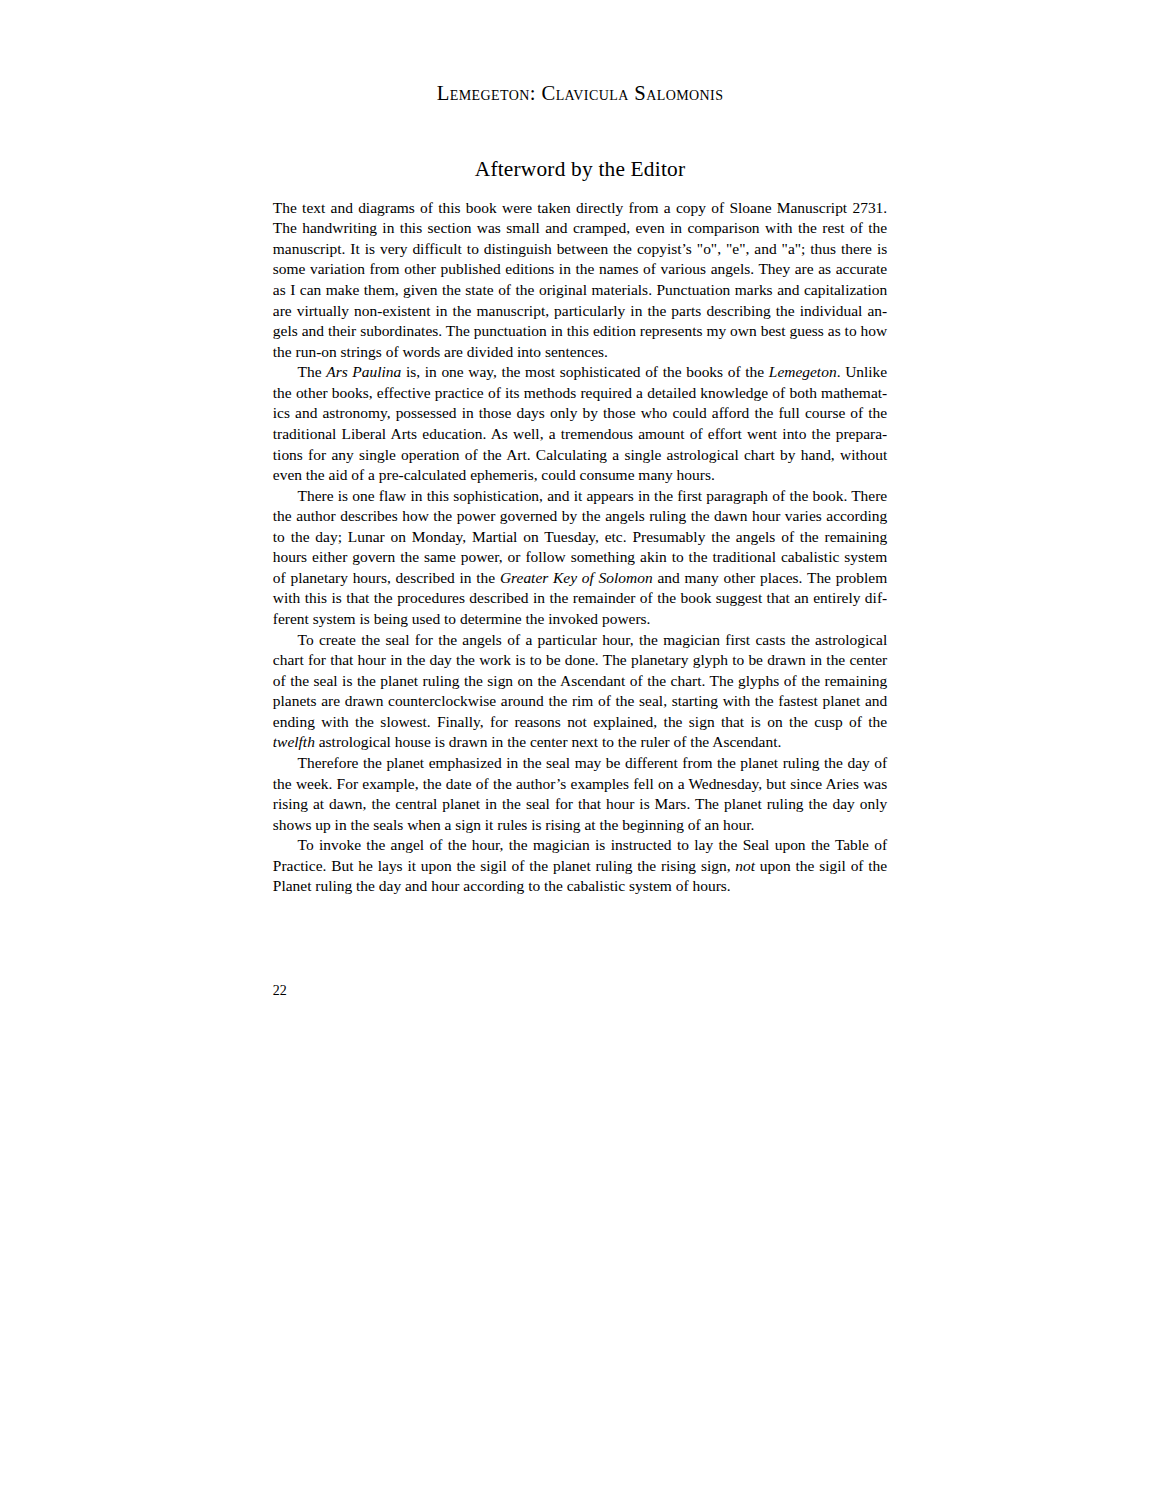Lemegeton: Clavicula Salomonis
Afterword by the Editor
The text and diagrams of this book were taken directly from a copy of Sloane Manuscript 2731. The handwriting in this section was small and cramped, even in comparison with the rest of the manuscript. It is very difficult to distinguish between the copyist’s "o", "e", and "a"; thus there is some variation from other published editions in the names of various angels. They are as accurate as I can make them, given the state of the original materials. Punctuation marks and capitalization are virtually non-existent in the manuscript, particularly in the parts describing the individual angels and their subordinates. The punctuation in this edition represents my own best guess as to how the run-on strings of words are divided into sentences.
The Ars Paulina is, in one way, the most sophisticated of the books of the Lemegeton. Unlike the other books, effective practice of its methods required a detailed knowledge of both mathematics and astronomy, possessed in those days only by those who could afford the full course of the traditional Liberal Arts education. As well, a tremendous amount of effort went into the preparations for any single operation of the Art. Calculating a single astrological chart by hand, without even the aid of a pre-calculated ephemeris, could consume many hours.
There is one flaw in this sophistication, and it appears in the first paragraph of the book. There the author describes how the power governed by the angels ruling the dawn hour varies according to the day; Lunar on Monday, Martial on Tuesday, etc. Presumably the angels of the remaining hours either govern the same power, or follow something akin to the traditional cabalistic system of planetary hours, described in the Greater Key of Solomon and many other places. The problem with this is that the procedures described in the remainder of the book suggest that an entirely different system is being used to determine the invoked powers.
To create the seal for the angels of a particular hour, the magician first casts the astrological chart for that hour in the day the work is to be done. The planetary glyph to be drawn in the center of the seal is the planet ruling the sign on the Ascendant of the chart. The glyphs of the remaining planets are drawn counterclockwise around the rim of the seal, starting with the fastest planet and ending with the slowest. Finally, for reasons not explained, the sign that is on the cusp of the twelfth astrological house is drawn in the center next to the ruler of the Ascendant.
Therefore the planet emphasized in the seal may be different from the planet ruling the day of the week. For example, the date of the author’s examples fell on a Wednesday, but since Aries was rising at dawn, the central planet in the seal for that hour is Mars. The planet ruling the day only shows up in the seals when a sign it rules is rising at the beginning of an hour.
To invoke the angel of the hour, the magician is instructed to lay the Seal upon the Table of Practice. But he lays it upon the sigil of the planet ruling the rising sign, not upon the sigil of the Planet ruling the day and hour according to the cabalistic system of hours.
22